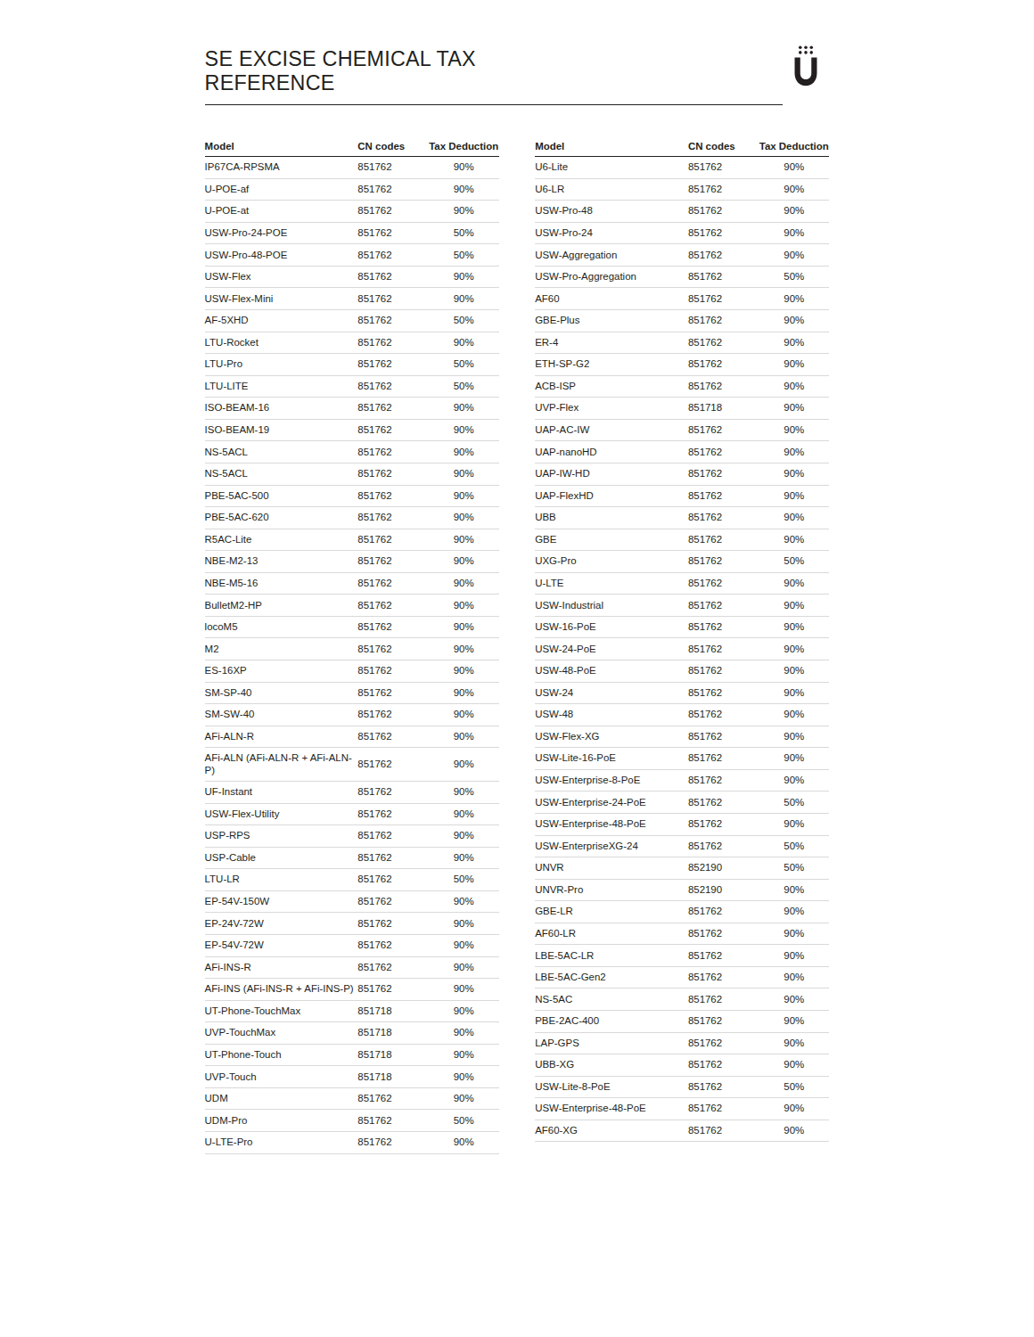SE Excise Chemical Tax Reference
| Model | CN codes | Tax Deduction |
| --- | --- | --- |
| IP67CA-RPSMA | 851762 | 90% |
| U-POE-af | 851762 | 90% |
| U-POE-at | 851762 | 90% |
| USW-Pro-24-POE | 851762 | 50% |
| USW-Pro-48-POE | 851762 | 50% |
| USW-Flex | 851762 | 90% |
| USW-Flex-Mini | 851762 | 90% |
| AF-5XHD | 851762 | 50% |
| LTU-Rocket | 851762 | 90% |
| LTU-Pro | 851762 | 50% |
| LTU-LITE | 851762 | 50% |
| ISO-BEAM-16 | 851762 | 90% |
| ISO-BEAM-19 | 851762 | 90% |
| NS-5ACL | 851762 | 90% |
| NS-5ACL | 851762 | 90% |
| PBE-5AC-500 | 851762 | 90% |
| PBE-5AC-620 | 851762 | 90% |
| R5AC-Lite | 851762 | 90% |
| NBE-M2-13 | 851762 | 90% |
| NBE-M5-16 | 851762 | 90% |
| BulletM2-HP | 851762 | 90% |
| locoM5 | 851762 | 90% |
| M2 | 851762 | 90% |
| ES-16XP | 851762 | 90% |
| SM-SP-40 | 851762 | 90% |
| SM-SW-40 | 851762 | 90% |
| AFi-ALN-R | 851762 | 90% |
| AFi-ALN (AFi-ALN-R + AFi-ALN-P) | 851762 | 90% |
| UF-Instant | 851762 | 90% |
| USW-Flex-Utility | 851762 | 90% |
| USP-RPS | 851762 | 90% |
| USP-Cable | 851762 | 90% |
| LTU-LR | 851762 | 50% |
| EP-54V-150W | 851762 | 90% |
| EP-24V-72W | 851762 | 90% |
| EP-54V-72W | 851762 | 90% |
| AFi-INS-R | 851762 | 90% |
| AFi-INS (AFi-INS-R + AFi-INS-P) | 851762 | 90% |
| UT-Phone-TouchMax | 851718 | 90% |
| UVP-TouchMax | 851718 | 90% |
| UT-Phone-Touch | 851718 | 90% |
| UVP-Touch | 851718 | 90% |
| UDM | 851762 | 90% |
| UDM-Pro | 851762 | 50% |
| U-LTE-Pro | 851762 | 90% |
| Model | CN codes | Tax Deduction |
| --- | --- | --- |
| U6-Lite | 851762 | 90% |
| U6-LR | 851762 | 90% |
| USW-Pro-48 | 851762 | 90% |
| USW-Pro-24 | 851762 | 90% |
| USW-Aggregation | 851762 | 90% |
| USW-Pro-Aggregation | 851762 | 50% |
| AF60 | 851762 | 90% |
| GBE-Plus | 851762 | 90% |
| ER-4 | 851762 | 90% |
| ETH-SP-G2 | 851762 | 90% |
| ACB-ISP | 851762 | 90% |
| UVP-Flex | 851718 | 90% |
| UAP-AC-IW | 851762 | 90% |
| UAP-nanoHD | 851762 | 90% |
| UAP-IW-HD | 851762 | 90% |
| UAP-FlexHD | 851762 | 90% |
| UBB | 851762 | 90% |
| GBE | 851762 | 90% |
| UXG-Pro | 851762 | 50% |
| U-LTE | 851762 | 90% |
| USW-Industrial | 851762 | 90% |
| USW-16-PoE | 851762 | 90% |
| USW-24-PoE | 851762 | 90% |
| USW-48-PoE | 851762 | 90% |
| USW-24 | 851762 | 90% |
| USW-48 | 851762 | 90% |
| USW-Flex-XG | 851762 | 90% |
| USW-Lite-16-PoE | 851762 | 90% |
| USW-Enterprise-8-PoE | 851762 | 90% |
| USW-Enterprise-24-PoE | 851762 | 50% |
| USW-Enterprise-48-PoE | 851762 | 90% |
| USW-EnterpriseXG-24 | 851762 | 50% |
| UNVR | 852190 | 50% |
| UNVR-Pro | 852190 | 90% |
| GBE-LR | 851762 | 90% |
| AF60-LR | 851762 | 90% |
| LBE-5AC-LR | 851762 | 90% |
| LBE-5AC-Gen2 | 851762 | 90% |
| NS-5AC | 851762 | 90% |
| PBE-2AC-400 | 851762 | 90% |
| LAP-GPS | 851762 | 90% |
| UBB-XG | 851762 | 90% |
| USW-Lite-8-PoE | 851762 | 50% |
| USW-Enterprise-48-PoE | 851762 | 90% |
| AF60-XG | 851762 | 90% |